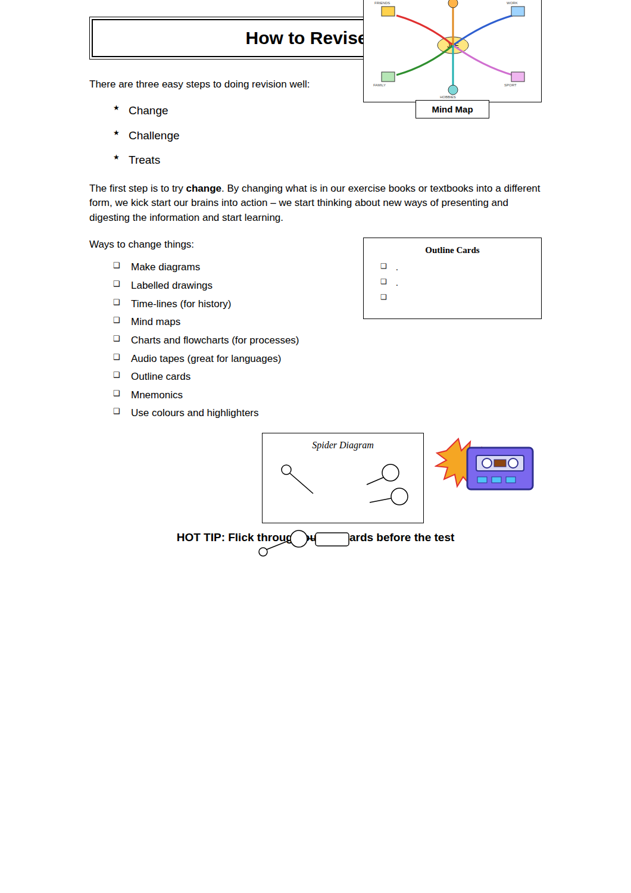How to Revise…
JOE FRIENDS WORK FAMILY SPORT GOALS HOBBIES
Mind Map
There are three easy steps to doing revision well:
Change
Challenge
Treats
The first step is to try change. By changing what is in our exercise books or textbooks into a different form, we kick start our brains into action – we start thinking about new ways of presenting and digesting the information and start learning.
Outline Cards
.
.
Ways to change things:
Make diagrams
Labelled drawings
Time-lines (for history)
Mind maps
Charts and flowcharts (for processes)
Audio tapes (great for languages)
Outline cards
Mnemonics
Use colours and highlighters
Spider Diagram
HOT TIP: Flick through outline cards before the test